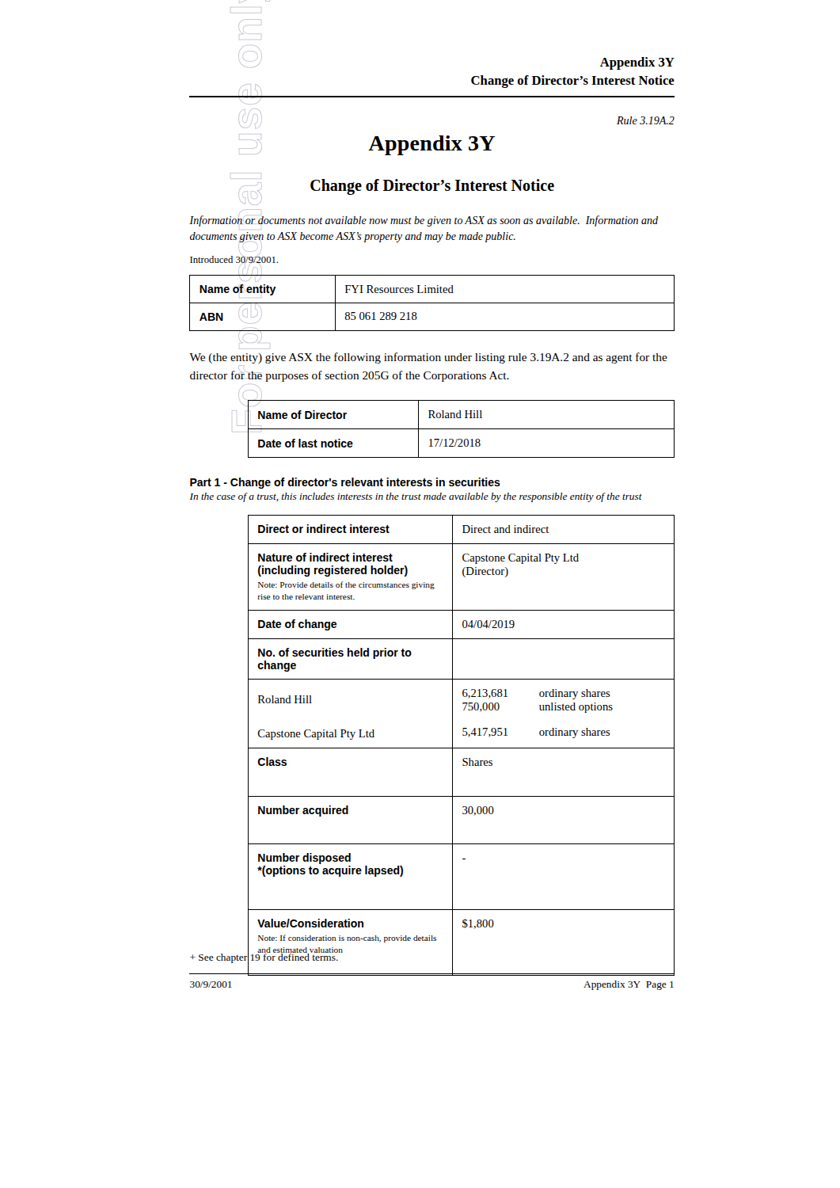For personal use only
Appendix 3Y
Change of Director’s Interest Notice
Rule 3.19A.2
Appendix 3Y
Change of Director’s Interest Notice
Information or documents not available now must be given to ASX as soon as available. Information and documents given to ASX become ASX’s property and may be made public.
Introduced 30/9/2001.
| Name of entity | FYI Resources Limited |
| ABN | 85 061 289 218 |
We (the entity) give ASX the following information under listing rule 3.19A.2 and as agent for the director for the purposes of section 205G of the Corporations Act.
| Name of Director | Roland Hill |
| Date of last notice | 17/12/2018 |
Part 1 - Change of director's relevant interests in securities
In the case of a trust, this includes interests in the trust made available by the responsible entity of the trust
| Direct or indirect interest | Direct and indirect |
| Nature of indirect interest (including registered holder) Note: Provide details of the circumstances giving rise to the relevant interest. | Capstone Capital Pty Ltd (Director) |
| Date of change | 04/04/2019 |
| No. of securities held prior to change | |
| Roland Hill Capstone Capital Pty Ltd | / 6,213,681 / ordinary shares / / 750,000 / unlisted options / / 5,417,951 / ordinary shares / |
| Class | Shares |
| Number acquired | 30,000 |
| Number disposed *(options to acquire lapsed) | - |
| Value/Consideration Note: If consideration is non-cash, provide details and estimated valuation | $1,800 |
+ See chapter 19 for defined terms.
30/9/2001 Appendix 3Y Page 1